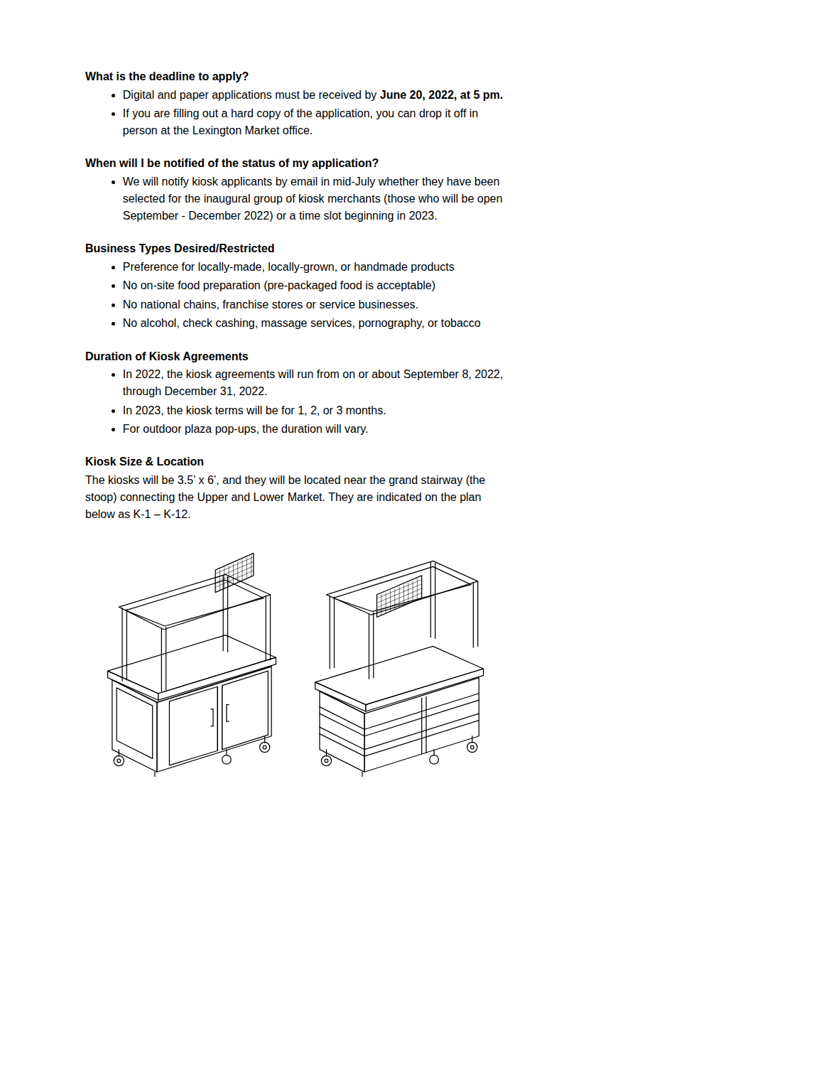What is the deadline to apply?
Digital and paper applications must be received by June 20, 2022, at 5 pm.
If you are filling out a hard copy of the application, you can drop it off in person at the Lexington Market office.
When will I be notified of the status of my application?
We will notify kiosk applicants by email in mid-July whether they have been selected for the inaugural group of kiosk merchants (those who will be open September - December 2022) or a time slot beginning in 2023.
Business Types Desired/Restricted
Preference for locally-made, locally-grown, or handmade products
No on-site food preparation (pre-packaged food is acceptable)
No national chains, franchise stores or service businesses.
No alcohol, check cashing, massage services, pornography, or tobacco
Duration of Kiosk Agreements
In 2022, the kiosk agreements will run from on or about September 8, 2022, through December 31, 2022.
In 2023, the kiosk terms will be for 1, 2, or 3 months.
For outdoor plaza pop-ups, the duration will vary.
Kiosk Size & Location
The kiosks will be 3.5’ x 6’, and they will be located near the grand stairway (the stoop) connecting the Upper and Lower Market. They are indicated on the plan below as K-1 – K-12.